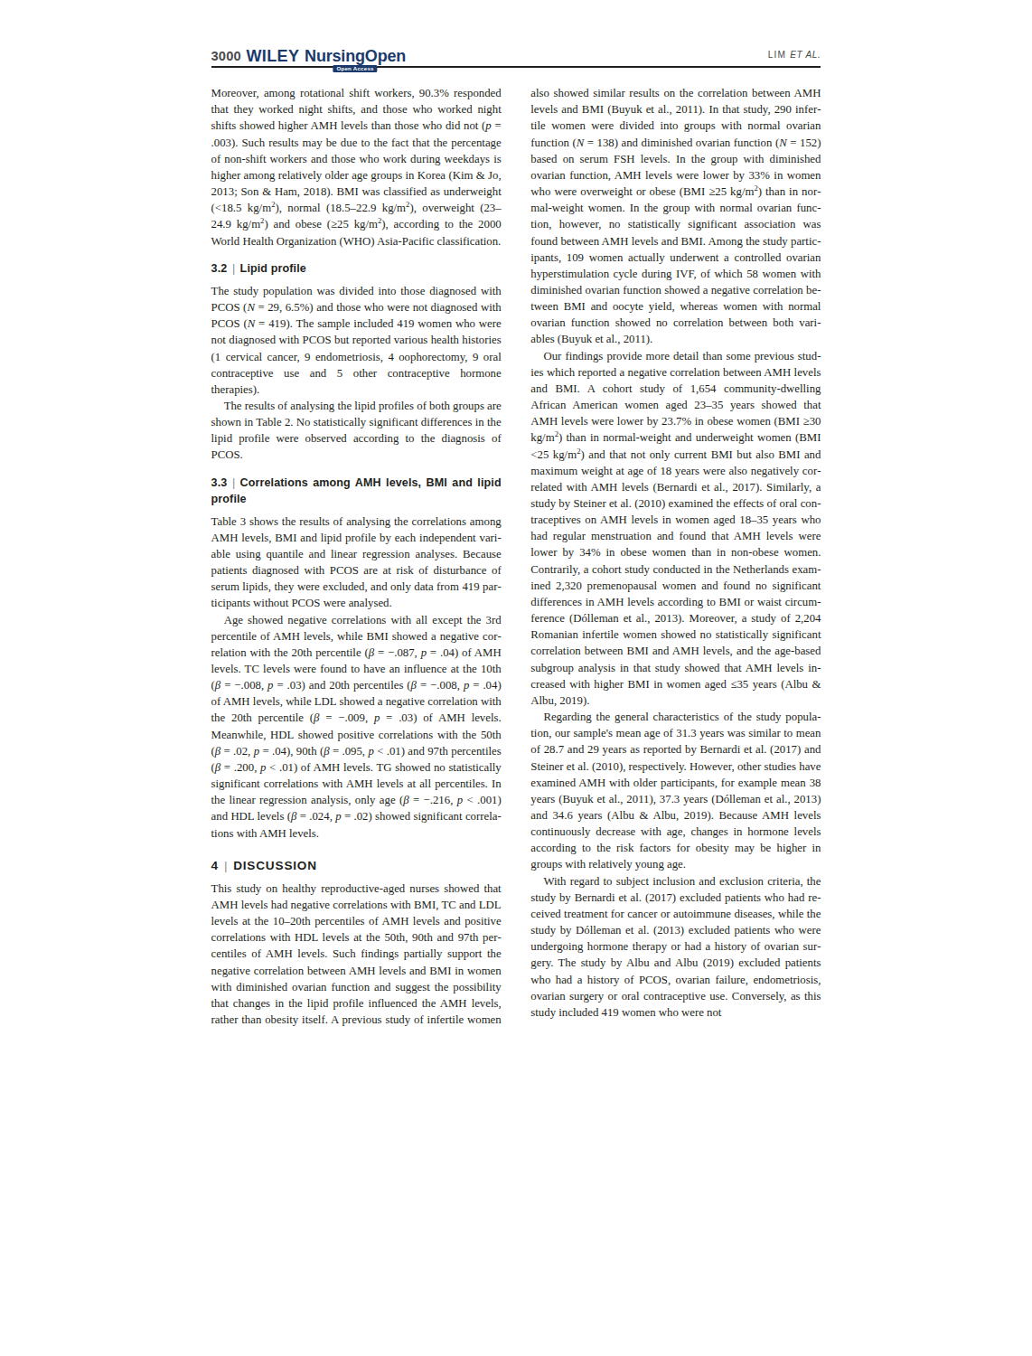3000 WILEY NursingOpenOpen Access
LIM et al.
Moreover, among rotational shift workers, 90.3% responded that they worked night shifts, and those who worked night shifts showed higher AMH levels than those who did not (p = .003). Such results may be due to the fact that the percentage of non-shift workers and those who work during weekdays is higher among relatively older age groups in Korea (Kim & Jo, 2013; Son & Ham, 2018). BMI was classified as underweight (<18.5 kg/m2), normal (18.5–22.9 kg/m2), overweight (23–24.9 kg/m2) and obese (≥25 kg/m2), according to the 2000 World Health Organization (WHO) Asia-Pacific classification.
3.2|Lipid profile
The study population was divided into those diagnosed with PCOS (N = 29, 6.5%) and those who were not diagnosed with PCOS (N = 419). The sample included 419 women who were not diagnosed with PCOS but reported various health histories (1 cervical cancer, 9 endometriosis, 4 oophorectomy, 9 oral contraceptive use and 5 other contraceptive hormone therapies).
The results of analysing the lipid profiles of both groups are shown in Table 2. No statistically significant differences in the lipid profile were observed according to the diagnosis of PCOS.
3.3|Correlations among AMH levels, BMI and lipid profile
Table 3 shows the results of analysing the correlations among AMH levels, BMI and lipid profile by each independent variable using quantile and linear regression analyses. Because patients diagnosed with PCOS are at risk of disturbance of serum lipids, they were excluded, and only data from 419 participants without PCOS were analysed.
Age showed negative correlations with all except the 3rd percentile of AMH levels, while BMI showed a negative correlation with the 20th percentile (β = −.087, p = .04) of AMH levels. TC levels were found to have an influence at the 10th (β = −.008, p = .03) and 20th percentiles (β = −.008, p = .04) of AMH levels, while LDL showed a negative correlation with the 20th percentile (β = −.009, p = .03) of AMH levels. Meanwhile, HDL showed positive correlations with the 50th (β = .02, p = .04), 90th (β = .095, p < .01) and 97th percentiles (β = .200, p < .01) of AMH levels. TG showed no statistically significant correlations with AMH levels at all percentiles. In the linear regression analysis, only age (β = −.216, p < .001) and HDL levels (β = .024, p = .02) showed significant correlations with AMH levels.
4|DISCUSSION
This study on healthy reproductive-aged nurses showed that AMH levels had negative correlations with BMI, TC and LDL levels at the 10–20th percentiles of AMH levels and positive correlations with HDL levels at the 50th, 90th and 97th percentiles of AMH levels. Such findings partially support the negative correlation between AMH levels and BMI in women with diminished ovarian function and suggest the possibility that changes in the lipid profile influenced the AMH levels, rather than obesity itself. A previous study of infertile women also showed similar results on the correlation between AMH levels and BMI (Buyuk et al., 2011). In that study, 290 infertile women were divided into groups with normal ovarian function (N = 138) and diminished ovarian function (N = 152) based on serum FSH levels. In the group with diminished ovarian function, AMH levels were lower by 33% in women who were overweight or obese (BMI ≥25 kg/m2) than in normal-weight women. In the group with normal ovarian function, however, no statistically significant association was found between AMH levels and BMI. Among the study participants, 109 women actually underwent a controlled ovarian hyperstimulation cycle during IVF, of which 58 women with diminished ovarian function showed a negative correlation between BMI and oocyte yield, whereas women with normal ovarian function showed no correlation between both variables (Buyuk et al., 2011).
Our findings provide more detail than some previous studies which reported a negative correlation between AMH levels and BMI. A cohort study of 1,654 community-dwelling African American women aged 23–35 years showed that AMH levels were lower by 23.7% in obese women (BMI ≥30 kg/m2) than in normal-weight and underweight women (BMI <25 kg/m2) and that not only current BMI but also BMI and maximum weight at age of 18 years were also negatively correlated with AMH levels (Bernardi et al., 2017). Similarly, a study by Steiner et al. (2010) examined the effects of oral contraceptives on AMH levels in women aged 18–35 years who had regular menstruation and found that AMH levels were lower by 34% in obese women than in non-obese women. Contrarily, a cohort study conducted in the Netherlands examined 2,320 premenopausal women and found no significant differences in AMH levels according to BMI or waist circumference (Dólleman et al., 2013). Moreover, a study of 2,204 Romanian infertile women showed no statistically significant correlation between BMI and AMH levels, and the age-based subgroup analysis in that study showed that AMH levels increased with higher BMI in women aged ≤35 years (Albu & Albu, 2019).
Regarding the general characteristics of the study population, our sample's mean age of 31.3 years was similar to mean of 28.7 and 29 years as reported by Bernardi et al. (2017) and Steiner et al. (2010), respectively. However, other studies have examined AMH with older participants, for example mean 38 years (Buyuk et al., 2011), 37.3 years (Dólleman et al., 2013) and 34.6 years (Albu & Albu, 2019). Because AMH levels continuously decrease with age, changes in hormone levels according to the risk factors for obesity may be higher in groups with relatively young age.
With regard to subject inclusion and exclusion criteria, the study by Bernardi et al. (2017) excluded patients who had received treatment for cancer or autoimmune diseases, while the study by Dólleman et al. (2013) excluded patients who were undergoing hormone therapy or had a history of ovarian surgery. The study by Albu and Albu (2019) excluded patients who had a history of PCOS, ovarian failure, endometriosis, ovarian surgery or oral contraceptive use. Conversely, as this study included 419 women who were not